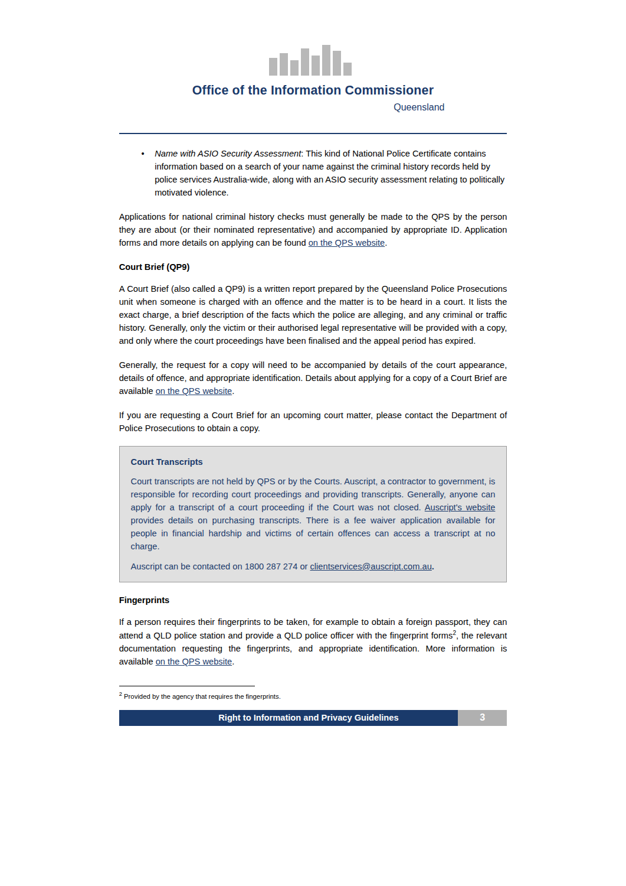Office of the Information Commissioner
Queensland
•
Name with ASIO Security Assessment: This kind of National Police Certificate contains information based on a search of your name against the criminal history records held by police services Australia-wide, along with an ASIO security assessment relating to politically motivated violence.
Applications for national criminal history checks must generally be made to the QPS by the person they are about (or their nominated representative) and accompanied by appropriate ID. Application forms and more details on applying can be found on the QPS website.
Court Brief (QP9)
A Court Brief (also called a QP9) is a written report prepared by the Queensland Police Prosecutions unit when someone is charged with an offence and the matter is to be heard in a court. It lists the exact charge, a brief description of the facts which the police are alleging, and any criminal or traffic history. Generally, only the victim or their authorised legal representative will be provided with a copy, and only where the court proceedings have been finalised and the appeal period has expired.
Generally, the request for a copy will need to be accompanied by details of the court appearance, details of offence, and appropriate identification. Details about applying for a copy of a Court Brief are available on the QPS website.
If you are requesting a Court Brief for an upcoming court matter, please contact the Department of Police Prosecutions to obtain a copy.
Court Transcripts
Court transcripts are not held by QPS or by the Courts. Auscript, a contractor to government, is responsible for recording court proceedings and providing transcripts. Generally, anyone can apply for a transcript of a court proceeding if the Court was not closed. Auscript's website provides details on purchasing transcripts. There is a fee waiver application available for people in financial hardship and victims of certain offences can access a transcript at no charge.
Auscript can be contacted on 1800 287 274 or clientservices@auscript.com.au.
Fingerprints
If a person requires their fingerprints to be taken, for example to obtain a foreign passport, they can attend a QLD police station and provide a QLD police officer with the fingerprint forms2, the relevant documentation requesting the fingerprints, and appropriate identification. More information is available on the QPS website.
2 Provided by the agency that requires the fingerprints.
Right to Information and Privacy Guidelines
3